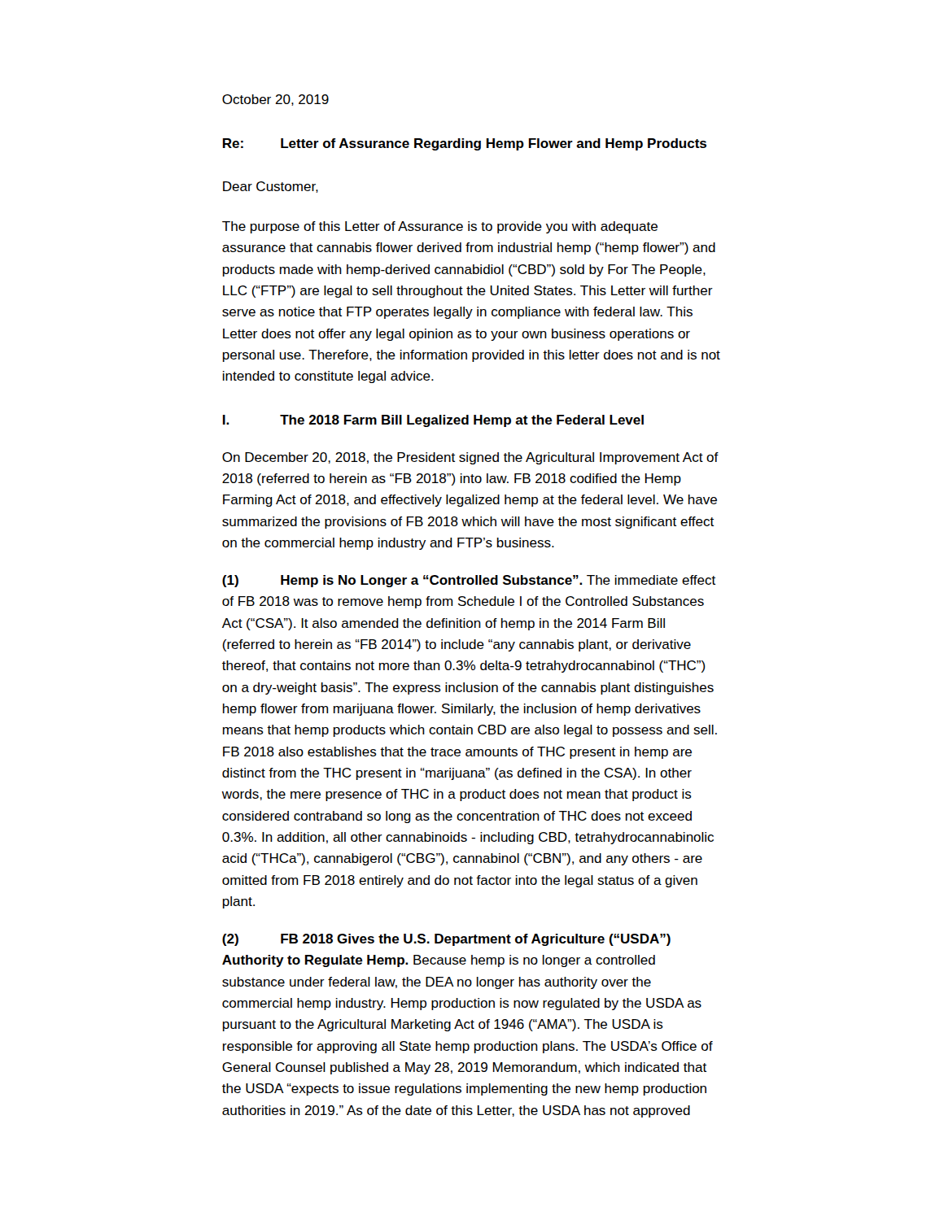October 20, 2019
Re: Letter of Assurance Regarding Hemp Flower and Hemp Products
Dear Customer,
The purpose of this Letter of Assurance is to provide you with adequate assurance that cannabis flower derived from industrial hemp (“hemp flower”) and products made with hemp-derived cannabidiol (“CBD”) sold by For The People, LLC (“FTP”) are legal to sell throughout the United States. This Letter will further serve as notice that FTP operates legally in compliance with federal law. This Letter does not offer any legal opinion as to your own business operations or personal use. Therefore, the information provided in this letter does not and is not intended to constitute legal advice.
I. The 2018 Farm Bill Legalized Hemp at the Federal Level
On December 20, 2018, the President signed the Agricultural Improvement Act of 2018 (referred to herein as “FB 2018”) into law. FB 2018 codified the Hemp Farming Act of 2018, and effectively legalized hemp at the federal level. We have summarized the provisions of FB 2018 which will have the most significant effect on the commercial hemp industry and FTP’s business.
(1) Hemp is No Longer a “Controlled Substance”. The immediate effect of FB 2018 was to remove hemp from Schedule I of the Controlled Substances Act (“CSA”). It also amended the definition of hemp in the 2014 Farm Bill (referred to herein as “FB 2014”) to include “any cannabis plant, or derivative thereof, that contains not more than 0.3% delta-9 tetrahydrocannabinol (“THC”) on a dry-weight basis”. The express inclusion of the cannabis plant distinguishes hemp flower from marijuana flower. Similarly, the inclusion of hemp derivatives means that hemp products which contain CBD are also legal to possess and sell. FB 2018 also establishes that the trace amounts of THC present in hemp are distinct from the THC present in “marijuana” (as defined in the CSA). In other words, the mere presence of THC in a product does not mean that product is considered contraband so long as the concentration of THC does not exceed 0.3%. In addition, all other cannabinoids - including CBD, tetrahydrocannabinolic acid (“THCa”), cannabigerol (“CBG”), cannabinol (“CBN”), and any others - are omitted from FB 2018 entirely and do not factor into the legal status of a given plant.
(2) FB 2018 Gives the U.S. Department of Agriculture (“USDA”) Authority to Regulate Hemp. Because hemp is no longer a controlled substance under federal law, the DEA no longer has authority over the commercial hemp industry. Hemp production is now regulated by the USDA as pursuant to the Agricultural Marketing Act of 1946 (“AMA”). The USDA is responsible for approving all State hemp production plans. The USDA’s Office of General Counsel published a May 28, 2019 Memorandum, which indicated that the USDA “expects to issue regulations implementing the new hemp production authorities in 2019.” As of the date of this Letter, the USDA has not approved